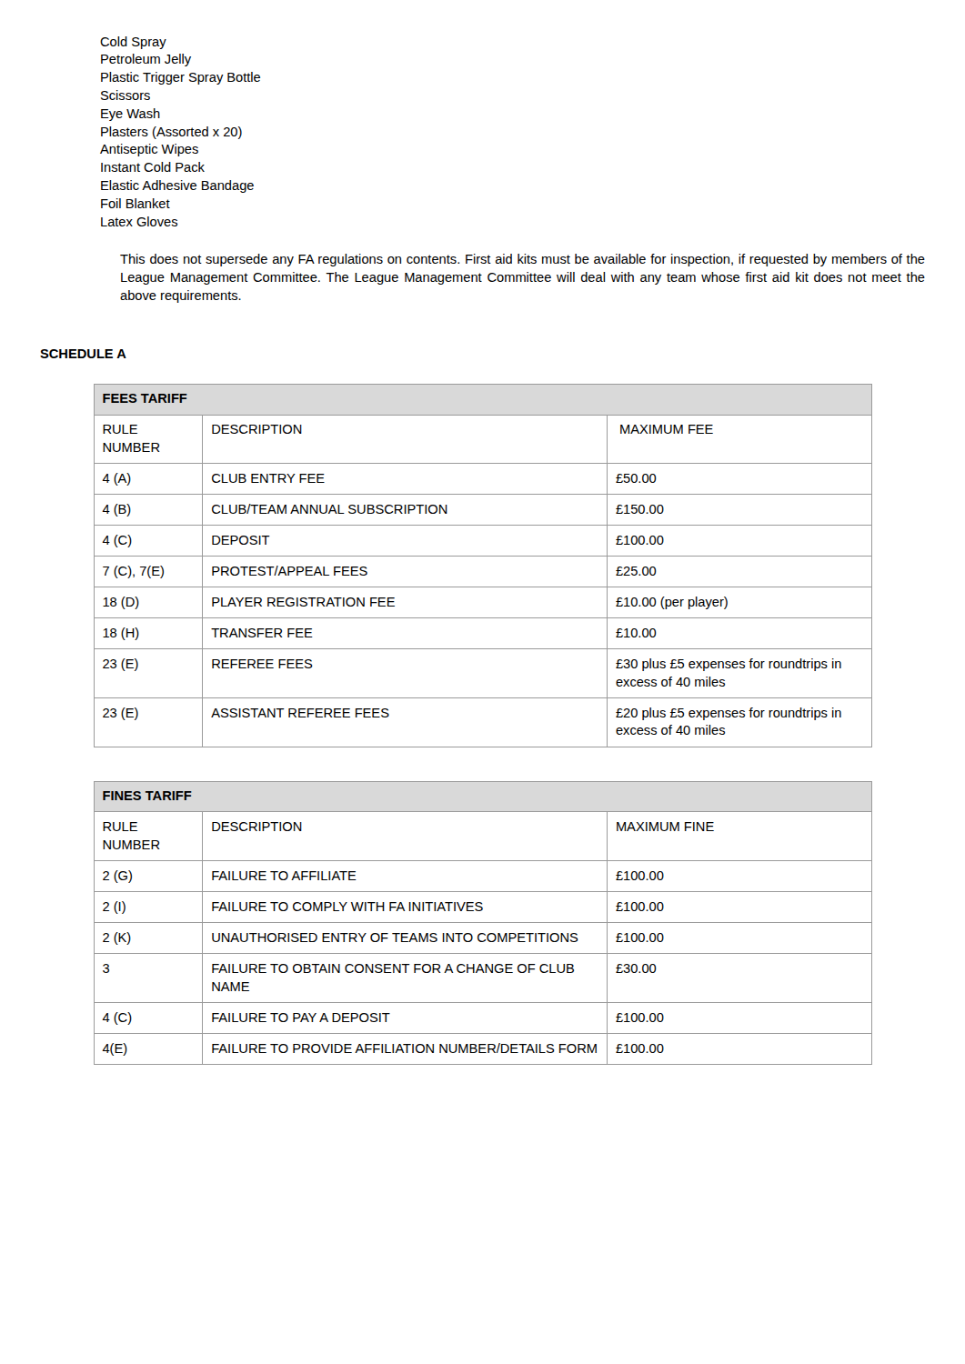Cold Spray
Petroleum Jelly
Plastic Trigger Spray Bottle
Scissors
Eye Wash
Plasters (Assorted x 20)
Antiseptic Wipes
Instant Cold Pack
Elastic Adhesive Bandage
Foil Blanket
Latex Gloves
This does not supersede any FA regulations on contents. First aid kits must be available for inspection, if requested by members of the League Management Committee. The League Management Committee will deal with any team whose first aid kit does not meet the above requirements.
SCHEDULE A
| FEES TARIFF |
| RULE NUMBER | DESCRIPTION | MAXIMUM FEE |
| 4 (A) | CLUB ENTRY FEE | £50.00 |
| 4 (B) | CLUB/TEAM ANNUAL SUBSCRIPTION | £150.00 |
| 4 (C) | DEPOSIT | £100.00 |
| 7 (C), 7(E) | PROTEST/APPEAL FEES | £25.00 |
| 18 (D) | PLAYER REGISTRATION FEE | £10.00 (per player) |
| 18 (H) | TRANSFER FEE | £10.00 |
| 23 (E) | REFEREE FEES | £30 plus £5 expenses for roundtrips in excess of 40 miles |
| 23 (E) | ASSISTANT REFEREE FEES | £20 plus £5 expenses for roundtrips in excess of 40 miles |
| FINES TARIFF |
| RULE NUMBER | DESCRIPTION | MAXIMUM FINE |
| 2 (G) | FAILURE TO AFFILIATE | £100.00 |
| 2 (I) | FAILURE TO COMPLY WITH FA INITIATIVES | £100.00 |
| 2 (K) | UNAUTHORISED ENTRY OF TEAMS INTO COMPETITIONS | £100.00 |
| 3 | FAILURE TO OBTAIN CONSENT FOR A CHANGE OF CLUB NAME | £30.00 |
| 4 (C) | FAILURE TO PAY A DEPOSIT | £100.00 |
| 4(E) | FAILURE TO PROVIDE AFFILIATION NUMBER/DETAILS FORM | £100.00 |